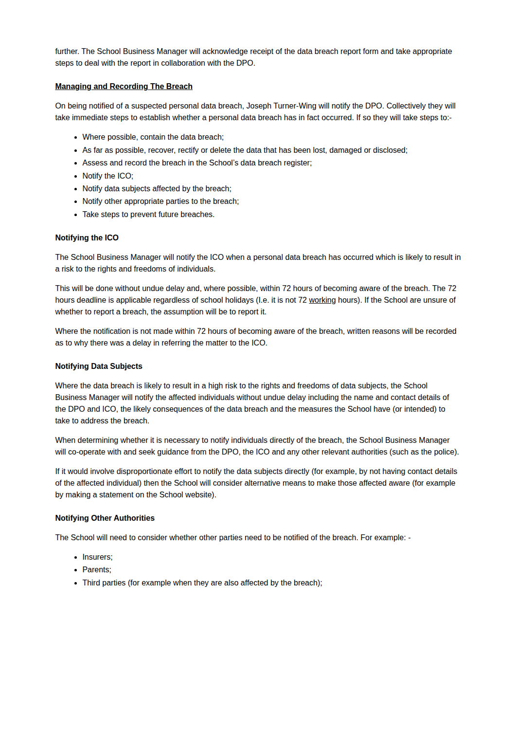further. The School Business Manager will acknowledge receipt of the data breach report form and take appropriate steps to deal with the report in collaboration with the DPO.
Managing and Recording The Breach
On being notified of a suspected personal data breach, Joseph Turner-Wing will notify the DPO. Collectively they will take immediate steps to establish whether a personal data breach has in fact occurred. If so they will take steps to:-
Where possible, contain the data breach;
As far as possible, recover, rectify or delete the data that has been lost, damaged or disclosed;
Assess and record the breach in the School’s data breach register;
Notify the ICO;
Notify data subjects affected by the breach;
Notify other appropriate parties to the breach;
Take steps to prevent future breaches.
Notifying the ICO
The School Business Manager will notify the ICO when a personal data breach has occurred which is likely to result in a risk to the rights and freedoms of individuals.
This will be done without undue delay and, where possible, within 72 hours of becoming aware of the breach. The 72 hours deadline is applicable regardless of school holidays (I.e. it is not 72 working hours). If the School are unsure of whether to report a breach, the assumption will be to report it.
Where the notification is not made within 72 hours of becoming aware of the breach, written reasons will be recorded as to why there was a delay in referring the matter to the ICO.
Notifying Data Subjects
Where the data breach is likely to result in a high risk to the rights and freedoms of data subjects, the School Business Manager will notify the affected individuals without undue delay including the name and contact details of the DPO and ICO, the likely consequences of the data breach and the measures the School have (or intended) to take to address the breach.
When determining whether it is necessary to notify individuals directly of the breach, the School Business Manager will co-operate with and seek guidance from the DPO, the ICO and any other relevant authorities (such as the police).
If it would involve disproportionate effort to notify the data subjects directly (for example, by not having contact details of the affected individual) then the School will consider alternative means to make those affected aware (for example by making a statement on the School website).
Notifying Other Authorities
The School will need to consider whether other parties need to be notified of the breach. For example: -
Insurers;
Parents;
Third parties (for example when they are also affected by the breach);